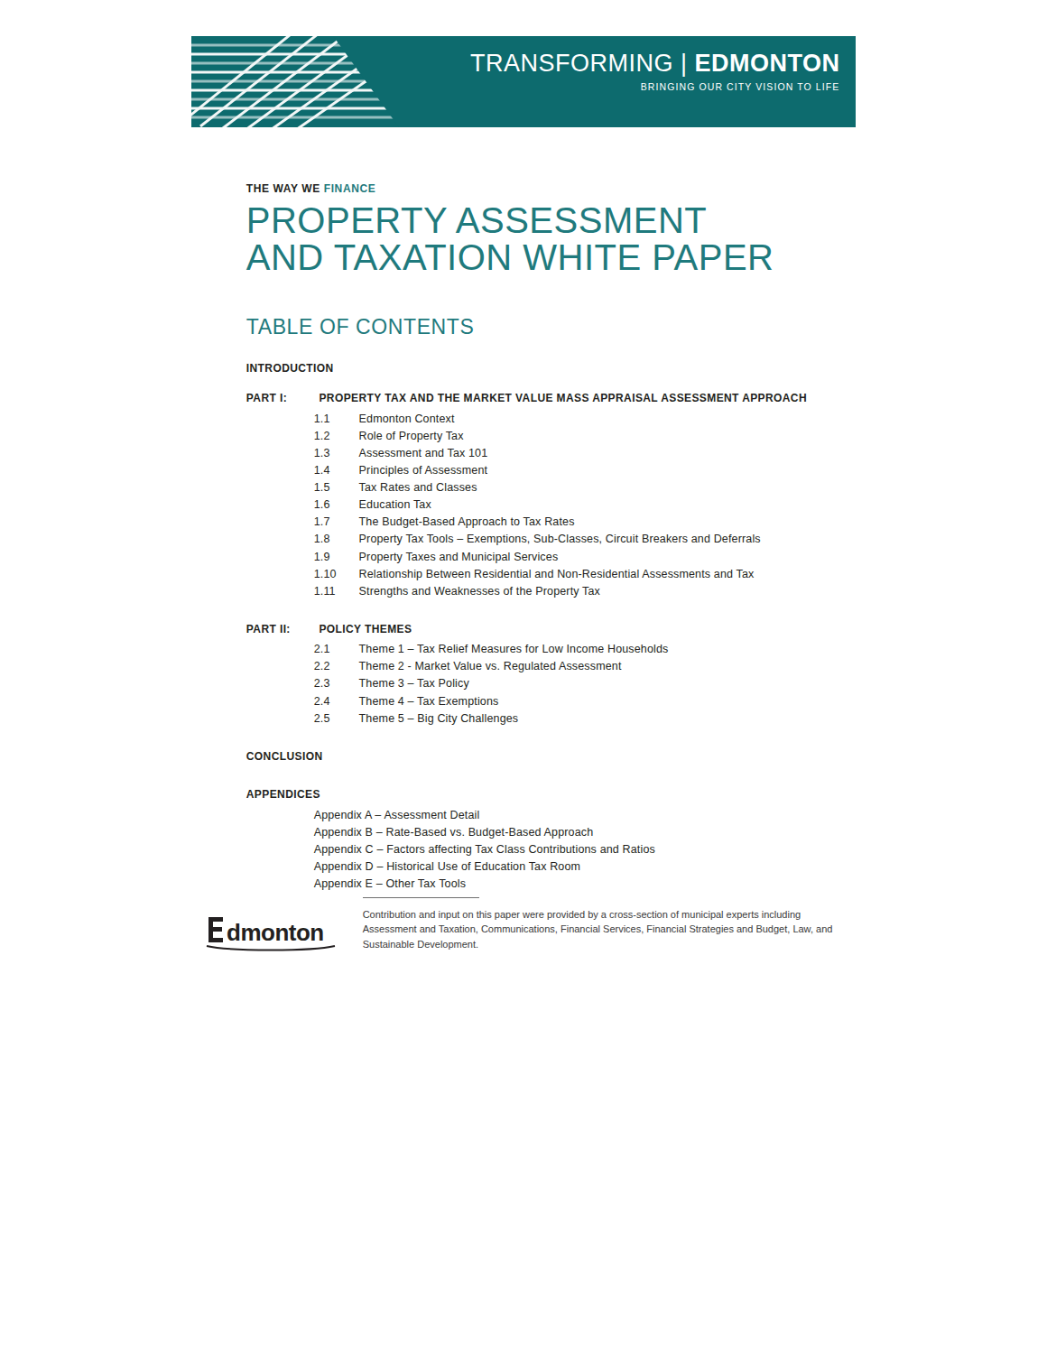TRANSFORMING | EDMONTON
BRINGING OUR CITY VISION TO LIFE
THE WAY WE FINANCE
Property Assessment
and Taxation White Paper
Table of Contents
Introduction
Part I: Property Tax and the Market Value Mass Appraisal Assessment Approach
1.1 Edmonton Context
1.2 Role of Property Tax
1.3 Assessment and Tax 101
1.4 Principles of Assessment
1.5 Tax Rates and Classes
1.6 Education Tax
1.7 The Budget-Based Approach to Tax Rates
1.8 Property Tax Tools – Exemptions, Sub-Classes, Circuit Breakers and Deferrals
1.9 Property Taxes and Municipal Services
1.10 Relationship Between Residential and Non-Residential Assessments and Tax
1.11 Strengths and Weaknesses of the Property Tax
Part II: Policy Themes
2.1 Theme 1 – Tax Relief Measures for Low Income Households
2.2 Theme 2 - Market Value vs. Regulated Assessment
2.3 Theme 3 – Tax Policy
2.4 Theme 4 – Tax Exemptions
2.5 Theme 5 – Big City Challenges
Conclusion
Appendices
Appendix A – Assessment Detail
Appendix B – Rate-Based vs. Budget-Based Approach
Appendix C – Factors affecting Tax Class Contributions and Ratios
Appendix D – Historical Use of Education Tax Room
Appendix E – Other Tax Tools
dmonton
Contribution and input on this paper were provided by a cross-section of municipal experts including Assessment and Taxation, Communications, Financial Services, Financial Strategies and Budget, Law, and Sustainable Development.